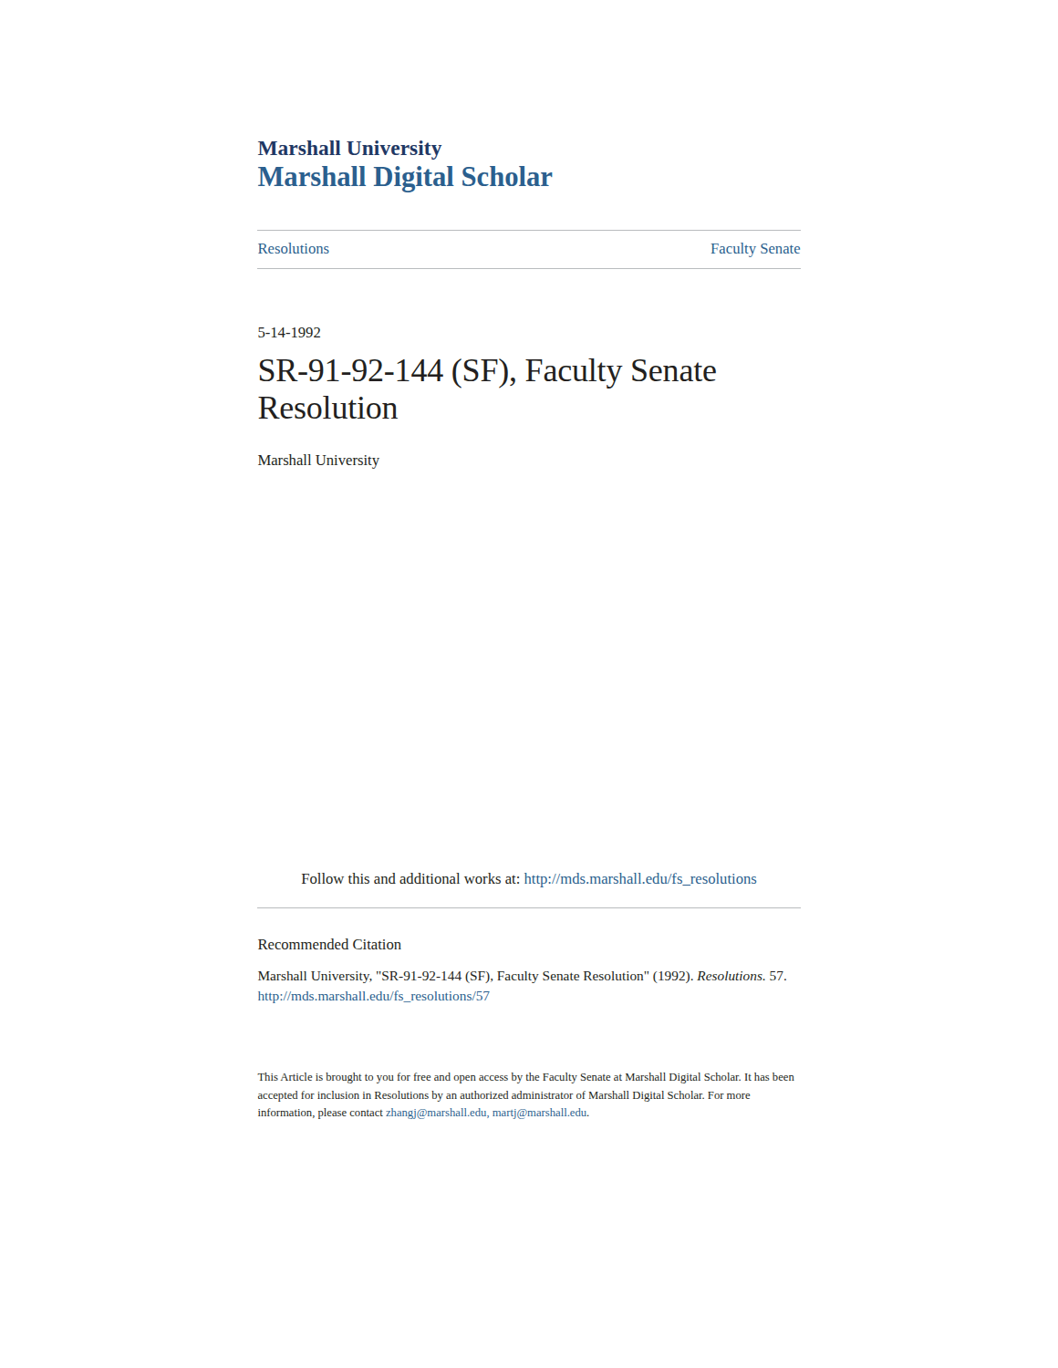Marshall University
Marshall Digital Scholar
Resolutions
Faculty Senate
5-14-1992
SR-91-92-144 (SF), Faculty Senate Resolution
Marshall University
Follow this and additional works at: http://mds.marshall.edu/fs_resolutions
Recommended Citation
Marshall University, "SR-91-92-144 (SF), Faculty Senate Resolution" (1992). Resolutions. 57.
http://mds.marshall.edu/fs_resolutions/57
This Article is brought to you for free and open access by the Faculty Senate at Marshall Digital Scholar. It has been accepted for inclusion in Resolutions by an authorized administrator of Marshall Digital Scholar. For more information, please contact zhangj@marshall.edu, martj@marshall.edu.